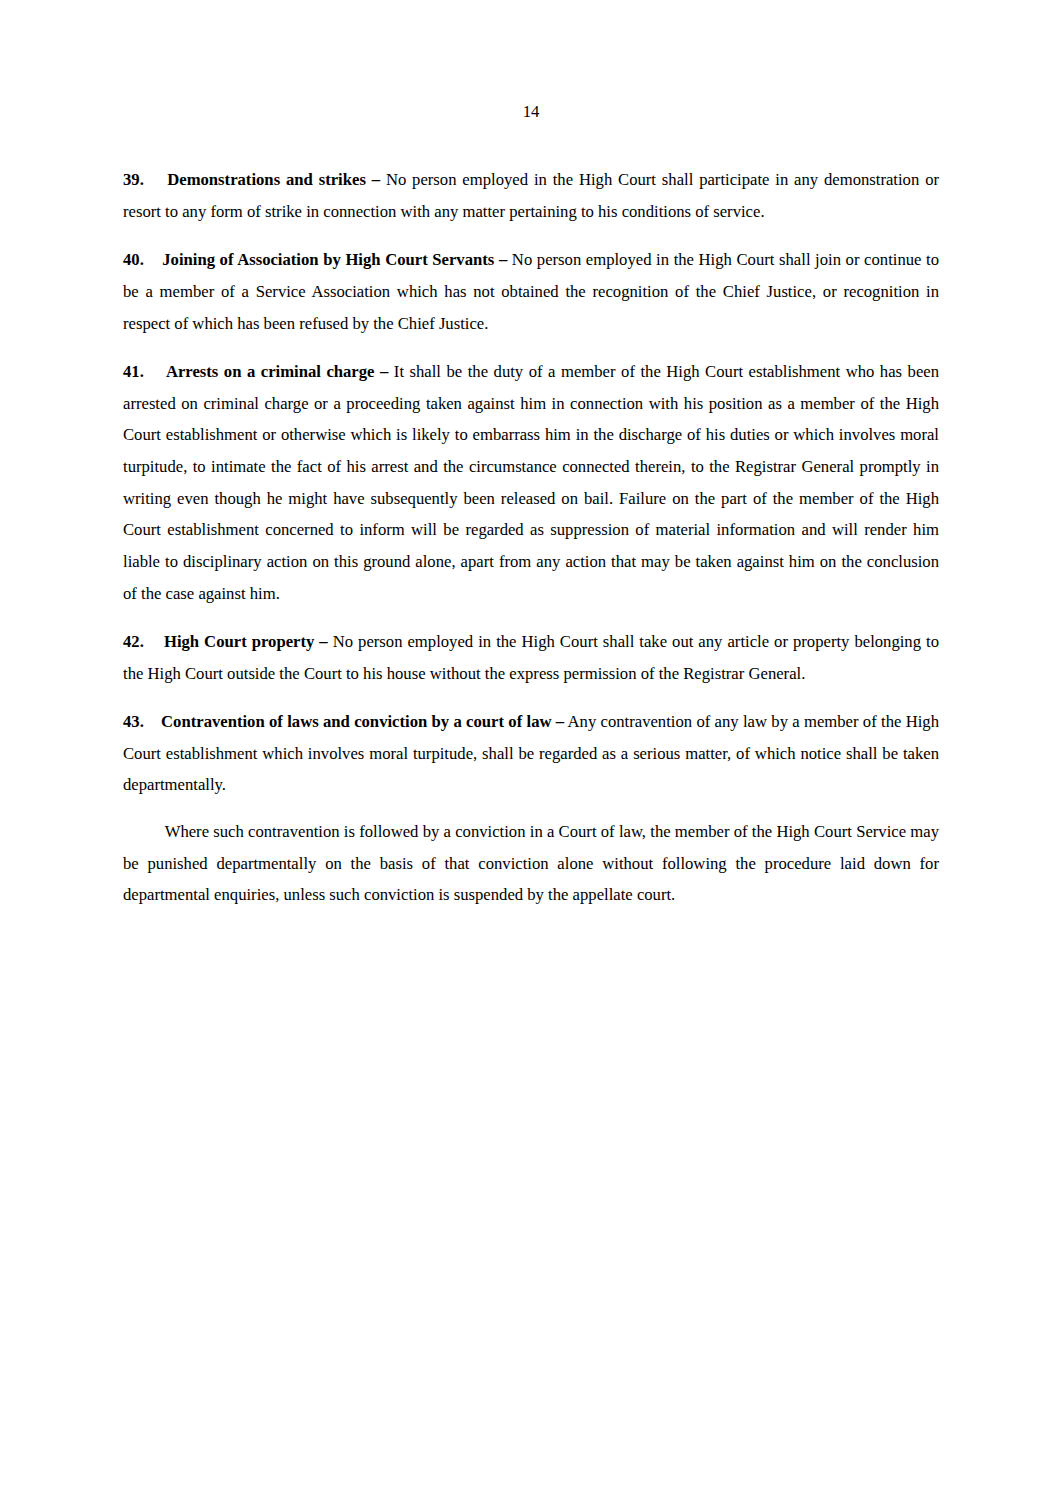14
39. Demonstrations and strikes – No person employed in the High Court shall participate in any demonstration or resort to any form of strike in connection with any matter pertaining to his conditions of service.
40. Joining of Association by High Court Servants – No person employed in the High Court shall join or continue to be a member of a Service Association which has not obtained the recognition of the Chief Justice, or recognition in respect of which has been refused by the Chief Justice.
41. Arrests on a criminal charge – It shall be the duty of a member of the High Court establishment who has been arrested on criminal charge or a proceeding taken against him in connection with his position as a member of the High Court establishment or otherwise which is likely to embarrass him in the discharge of his duties or which involves moral turpitude, to intimate the fact of his arrest and the circumstance connected therein, to the Registrar General promptly in writing even though he might have subsequently been released on bail. Failure on the part of the member of the High Court establishment concerned to inform will be regarded as suppression of material information and will render him liable to disciplinary action on this ground alone, apart from any action that may be taken against him on the conclusion of the case against him.
42. High Court property – No person employed in the High Court shall take out any article or property belonging to the High Court outside the Court to his house without the express permission of the Registrar General.
43. Contravention of laws and conviction by a court of law – Any contravention of any law by a member of the High Court establishment which involves moral turpitude, shall be regarded as a serious matter, of which notice shall be taken departmentally.
Where such contravention is followed by a conviction in a Court of law, the member of the High Court Service may be punished departmentally on the basis of that conviction alone without following the procedure laid down for departmental enquiries, unless such conviction is suspended by the appellate court.